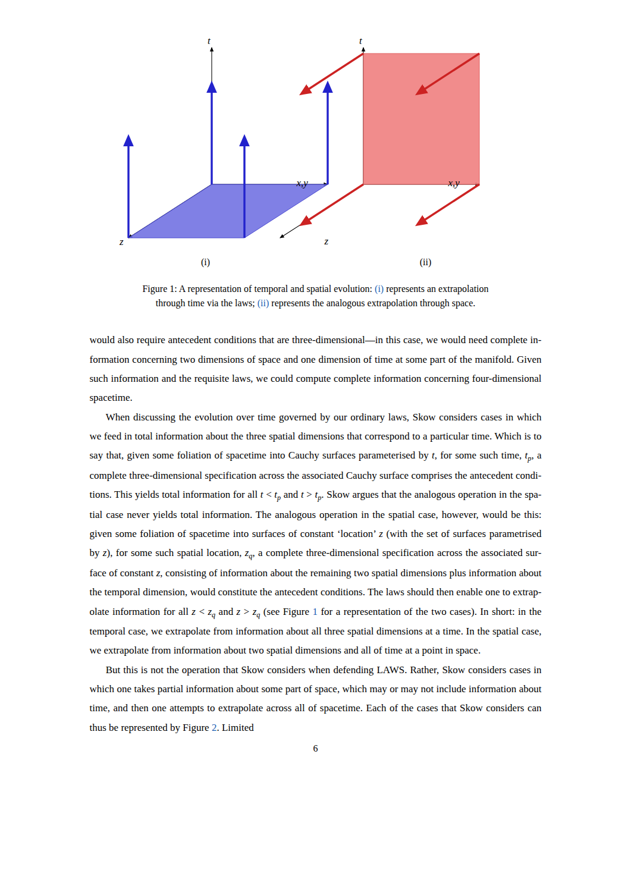t z
x,y
t
x,y
z
(i)
(ii)
Figure 1: A representation of temporal and spatial evolution: (i) represents an extrapolation through time via the laws; (ii) represents the analogous extrapolation through space.
would also require antecedent conditions that are three-dimensional—in this case, we would need complete information concerning two dimensions of space and one dimension of time at some part of the manifold. Given such information and the requisite laws, we could compute complete information concerning four-dimensional spacetime.
When discussing the evolution over time governed by our ordinary laws, Skow considers cases in which we feed in total information about the three spatial dimensions that correspond to a particular time. Which is to say that, given some foliation of spacetime into Cauchy surfaces parameterised by t, for some such time, tp, a complete three-dimensional specification across the associated Cauchy surface comprises the antecedent conditions. This yields total information for all t < tp and t > tp. Skow argues that the analogous operation in the spatial case never yields total information. The analogous operation in the spatial case, however, would be this: given some foliation of spacetime into surfaces of constant ‘location’ z (with the set of surfaces parametrised by z), for some such spatial location, zq, a complete three-dimensional specification across the associated surface of constant z, consisting of information about the remaining two spatial dimensions plus information about the temporal dimension, would constitute the antecedent conditions. The laws should then enable one to extrapolate information for all z < zq and z > zq (see Figure 1 for a representation of the two cases). In short: in the temporal case, we extrapolate from information about all three spatial dimensions at a time. In the spatial case, we extrapolate from information about two spatial dimensions and all of time at a point in space.
But this is not the operation that Skow considers when defending LAWS. Rather, Skow considers cases in which one takes partial information about some part of space, which may or may not include information about time, and then one attempts to extrapolate across all of spacetime. Each of the cases that Skow considers can thus be represented by Figure 2. Limited
6